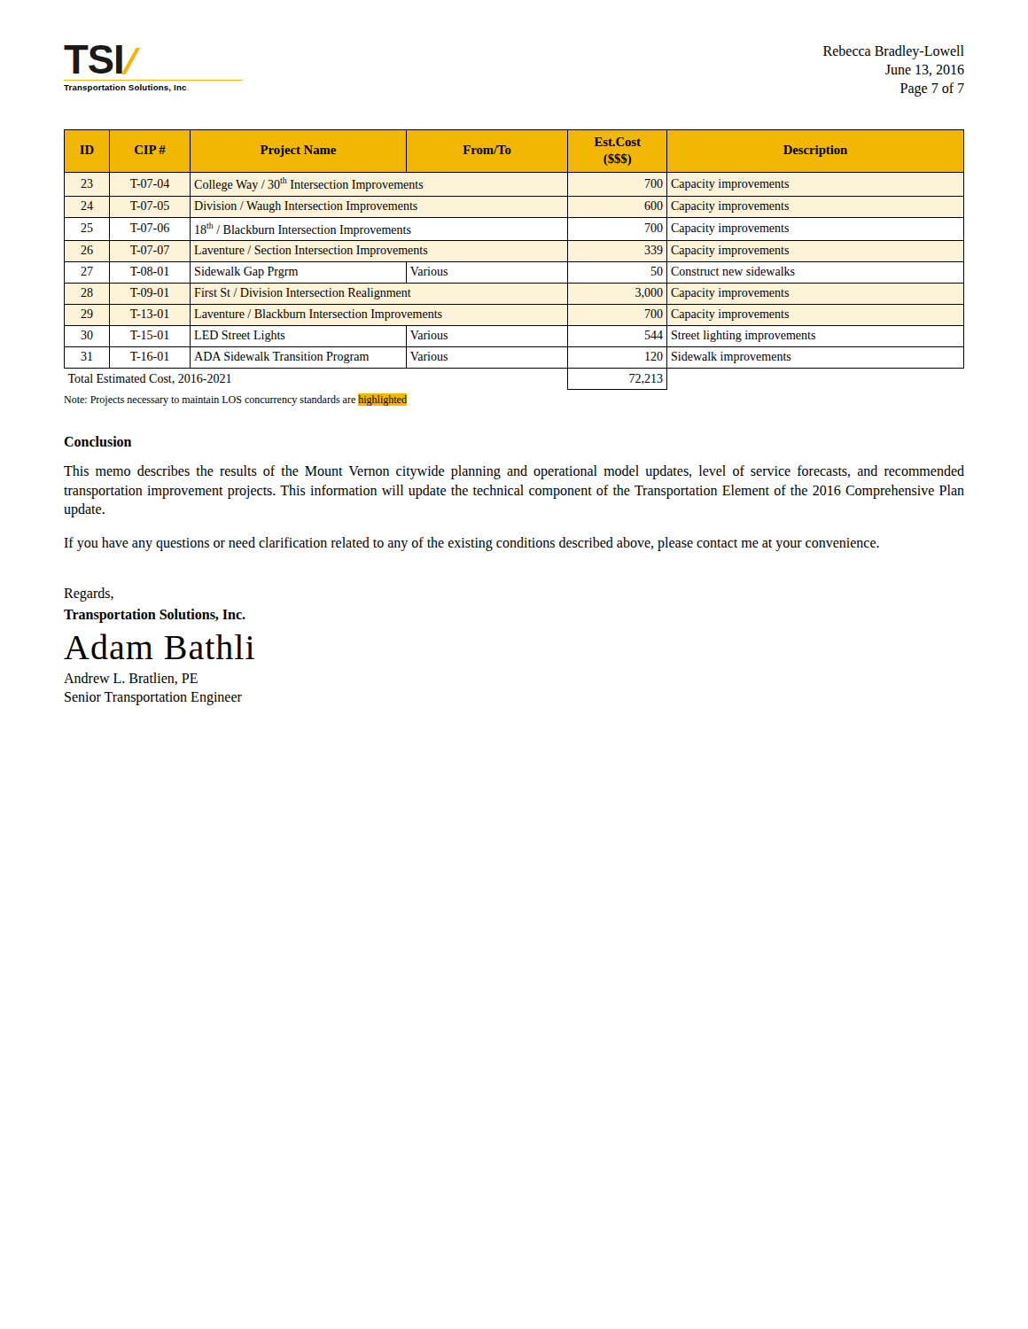TSI/
Transportation Solutions, Inc.
Rebecca Bradley-Lowell
June 13, 2016
Page 7 of 7
| ID | CIP # | Project Name | From/To | Est.Cost ($$$) | Description |
| --- | --- | --- | --- | --- | --- |
| 23 | T-07-04 | College Way / 30 th Intersection Improvements | 700 | Capacity improvements |
| 24 | T-07-05 | Division / Waugh Intersection Improvements | 600 | Capacity improvements |
| 25 | T-07-06 | 18 th / Blackburn Intersection Improvements | 700 | Capacity improvements |
| 26 | T-07-07 | Laventure / Section Intersection Improvements | 339 | Capacity improvements |
| 27 | T-08-01 | Sidewalk Gap Prgrm | Various | 50 | Construct new sidewalks |
| 28 | T-09-01 | First St / Division Intersection Realignment | 3,000 | Capacity improvements |
| 29 | T-13-01 | Laventure / Blackburn Intersection Improvements | 700 | Capacity improvements |
| 30 | T-15-01 | LED Street Lights | Various | 544 | Street lighting improvements |
| 31 | T-16-01 | ADA Sidewalk Transition Program | Various | 120 | Sidewalk improvements |
| Total Estimated Cost, 2016-2021 | 72,213 | |
Note: Projects necessary to maintain LOS concurrency standards are highlighted
Conclusion
This memo describes the results of the Mount Vernon citywide planning and operational model updates, level of service forecasts, and recommended transportation improvement projects. This information will update the technical component of the Transportation Element of the 2016 Comprehensive Plan update.
If you have any questions or need clarification related to any of the existing conditions described above, please contact me at your convenience.
Regards,
Transportation Solutions, Inc.
Adam Bathli
Andrew L. Bratlien, PE
Senior Transportation Engineer